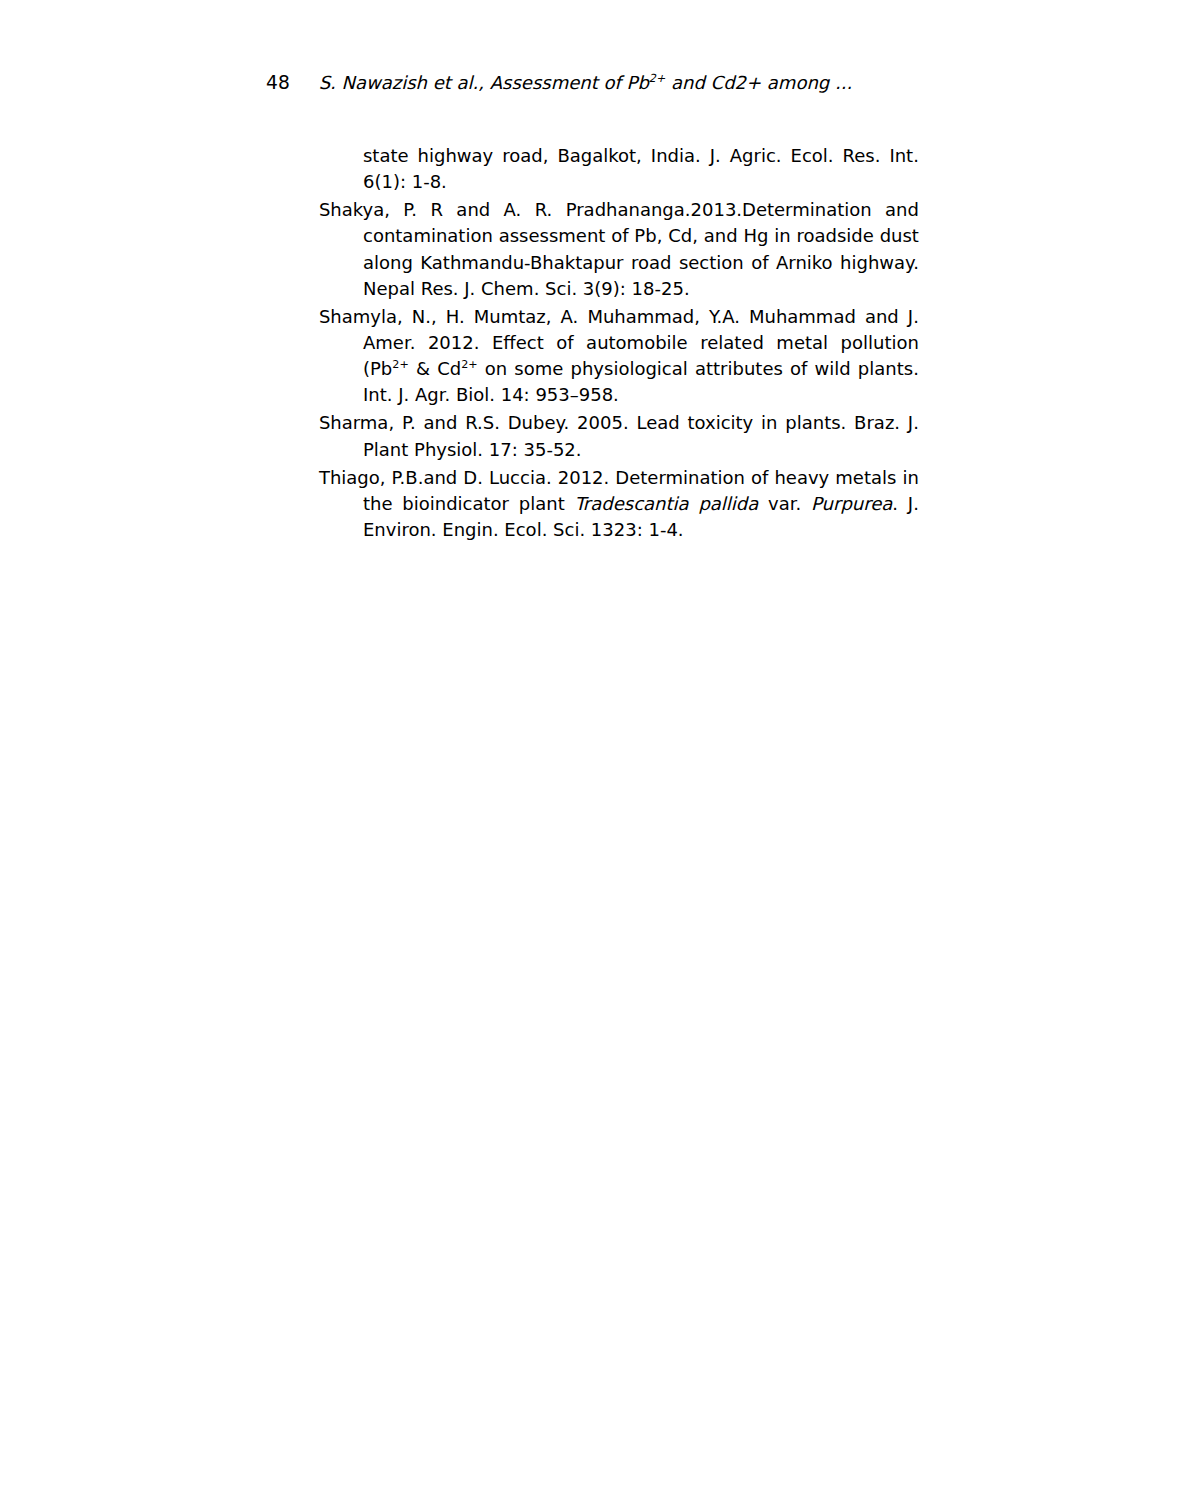48 S. Nawazish et al., Assessment of Pb2+ and Cd2+ among ...
state highway road, Bagalkot, India. J. Agric. Ecol. Res. Int. 6(1): 1-8.
Shakya, P. R and A. R. Pradhananga.2013.Determination and contamination assessment of Pb, Cd, and Hg in roadside dust along Kathmandu-Bhaktapur road section of Arniko highway. Nepal Res. J. Chem. Sci. 3(9): 18-25.
Shamyla, N., H. Mumtaz, A. Muhammad, Y.A. Muhammad and J. Amer. 2012. Effect of automobile related metal pollution (Pb2+ & Cd2+ on some physiological attributes of wild plants. Int. J. Agr. Biol. 14: 953–958.
Sharma, P. and R.S. Dubey. 2005. Lead toxicity in plants. Braz. J. Plant Physiol. 17: 35-52.
Thiago, P.B.and D. Luccia. 2012. Determination of heavy metals in the bioindicator plant Tradescantia pallida var. Purpurea. J. Environ. Engin. Ecol. Sci. 1323: 1-4.